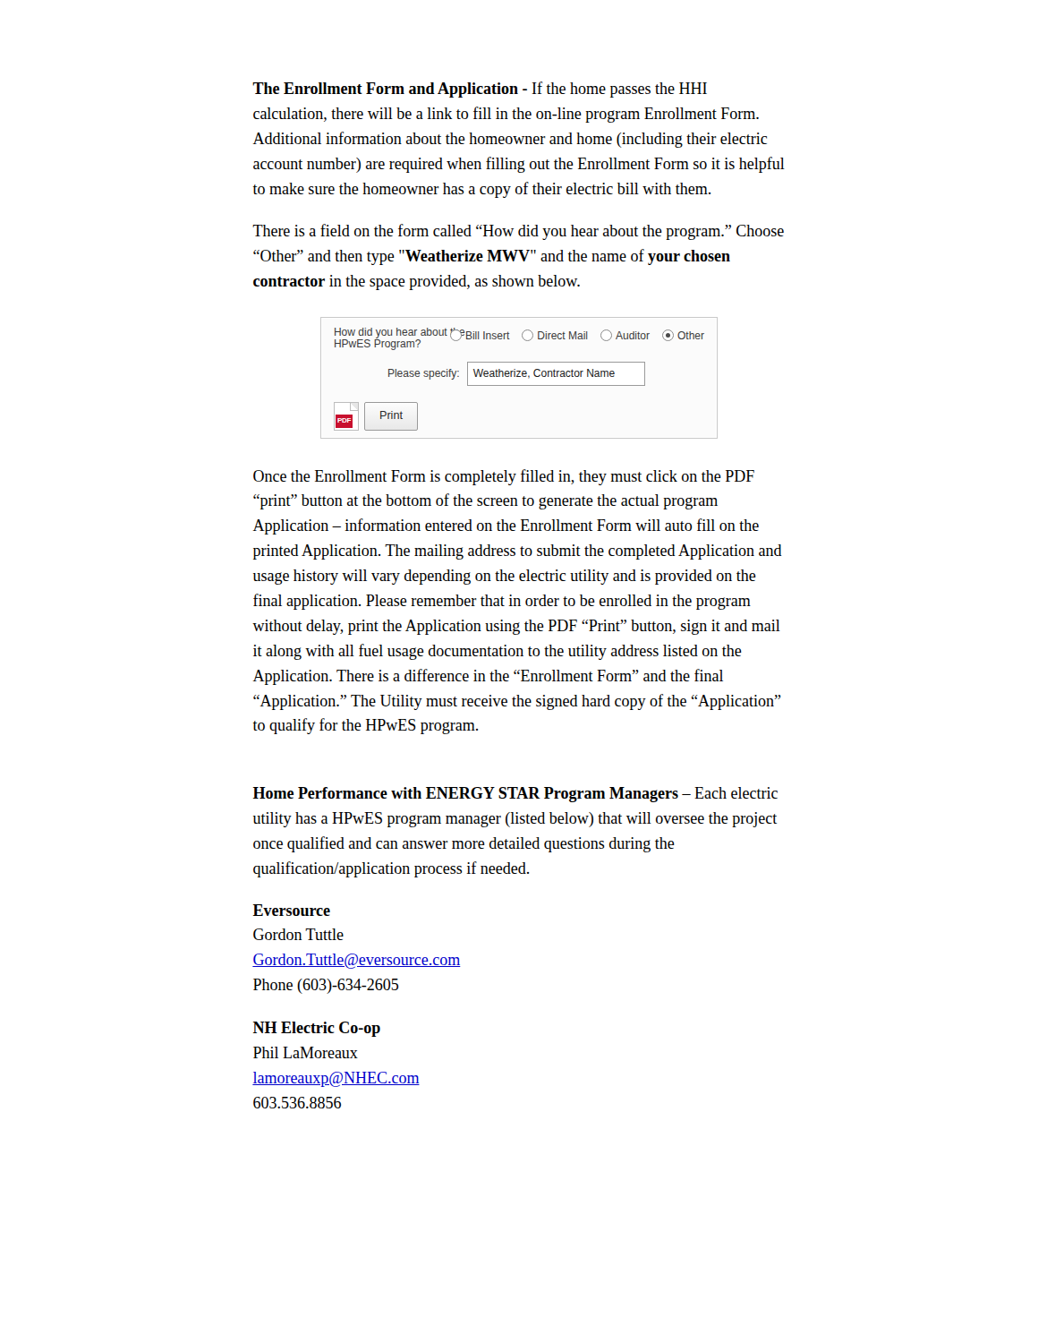The Enrollment Form and Application - If the home passes the HHI calculation, there will be a link to fill in the on-line program Enrollment Form. Additional information about the homeowner and home (including their electric account number) are required when filling out the Enrollment Form so it is helpful to make sure the homeowner has a copy of their electric bill with them.
There is a field on the form called “How did you hear about the program.” Choose “Other” and then type "Weatherize MWV" and the name of your chosen contractor in the space provided, as shown below.
How did you hear about the
HPwES Program?
Bill Insert Direct Mail Auditor Other
Please specify: Weatherize, Contractor Name
Print
Once the Enrollment Form is completely filled in, they must click on the PDF “print” button at the bottom of the screen to generate the actual program Application – information entered on the Enrollment Form will auto fill on the printed Application. The mailing address to submit the completed Application and usage history will vary depending on the electric utility and is provided on the final application. Please remember that in order to be enrolled in the program without delay, print the Application using the PDF “Print” button, sign it and mail it along with all fuel usage documentation to the utility address listed on the Application. There is a difference in the “Enrollment Form” and the final “Application.” The Utility must receive the signed hard copy of the “Application” to qualify for the HPwES program.
Home Performance with ENERGY STAR Program Managers – Each electric utility has a HPwES program manager (listed below) that will oversee the project once qualified and can answer more detailed questions during the qualification/application process if needed.
Eversource
Gordon Tuttle
Gordon.Tuttle@eversource.com
Phone (603)-634-2605
NH Electric Co-op
Phil LaMoreaux
lamoreauxp@NHEC.com
603.536.8856